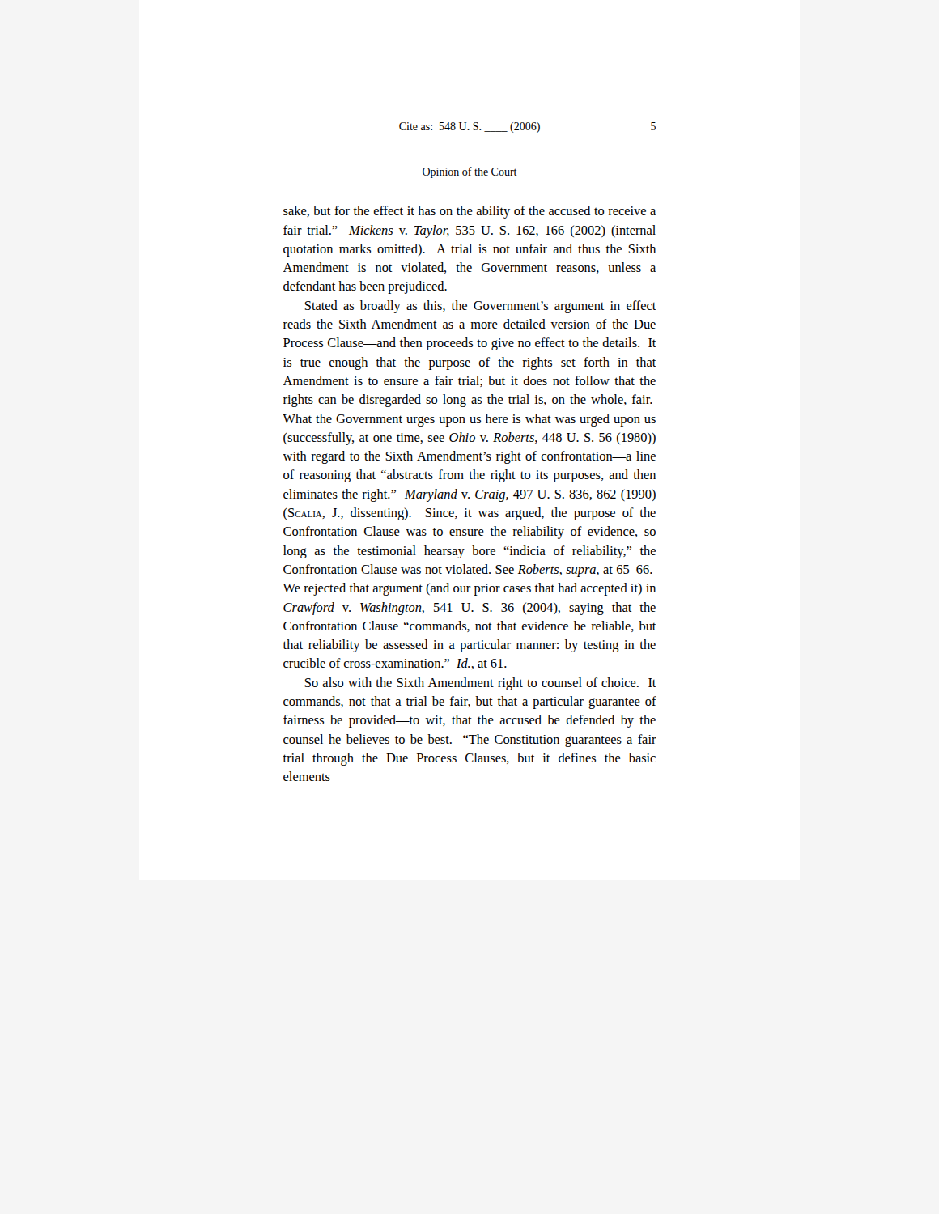Cite as: 548 U. S. ____ (2006) 5
Opinion of the Court
sake, but for the effect it has on the ability of the accused to receive a fair trial.” Mickens v. Taylor, 535 U. S. 162, 166 (2002) (internal quotation marks omitted). A trial is not unfair and thus the Sixth Amendment is not violated, the Government reasons, unless a defendant has been prejudiced.
Stated as broadly as this, the Government’s argument in effect reads the Sixth Amendment as a more detailed version of the Due Process Clause—and then proceeds to give no effect to the details. It is true enough that the purpose of the rights set forth in that Amendment is to ensure a fair trial; but it does not follow that the rights can be disregarded so long as the trial is, on the whole, fair. What the Government urges upon us here is what was urged upon us (successfully, at one time, see Ohio v. Roberts, 448 U. S. 56 (1980)) with regard to the Sixth Amendment’s right of confrontation—a line of reasoning that “abstracts from the right to its purposes, and then eliminates the right.” Maryland v. Craig, 497 U. S. 836, 862 (1990) (Scalia, J., dissenting). Since, it was argued, the purpose of the Confrontation Clause was to ensure the reliability of evidence, so long as the testimonial hearsay bore “indicia of reliability,” the Confrontation Clause was not violated. See Roberts, supra, at 65–66. We rejected that argument (and our prior cases that had accepted it) in Crawford v. Washington, 541 U. S. 36 (2004), saying that the Confrontation Clause “commands, not that evidence be reliable, but that reliability be assessed in a particular manner: by testing in the crucible of cross-examination.” Id., at 61.
So also with the Sixth Amendment right to counsel of choice. It commands, not that a trial be fair, but that a particular guarantee of fairness be provided—to wit, that the accused be defended by the counsel he believes to be best. “The Constitution guarantees a fair trial through the Due Process Clauses, but it defines the basic elements